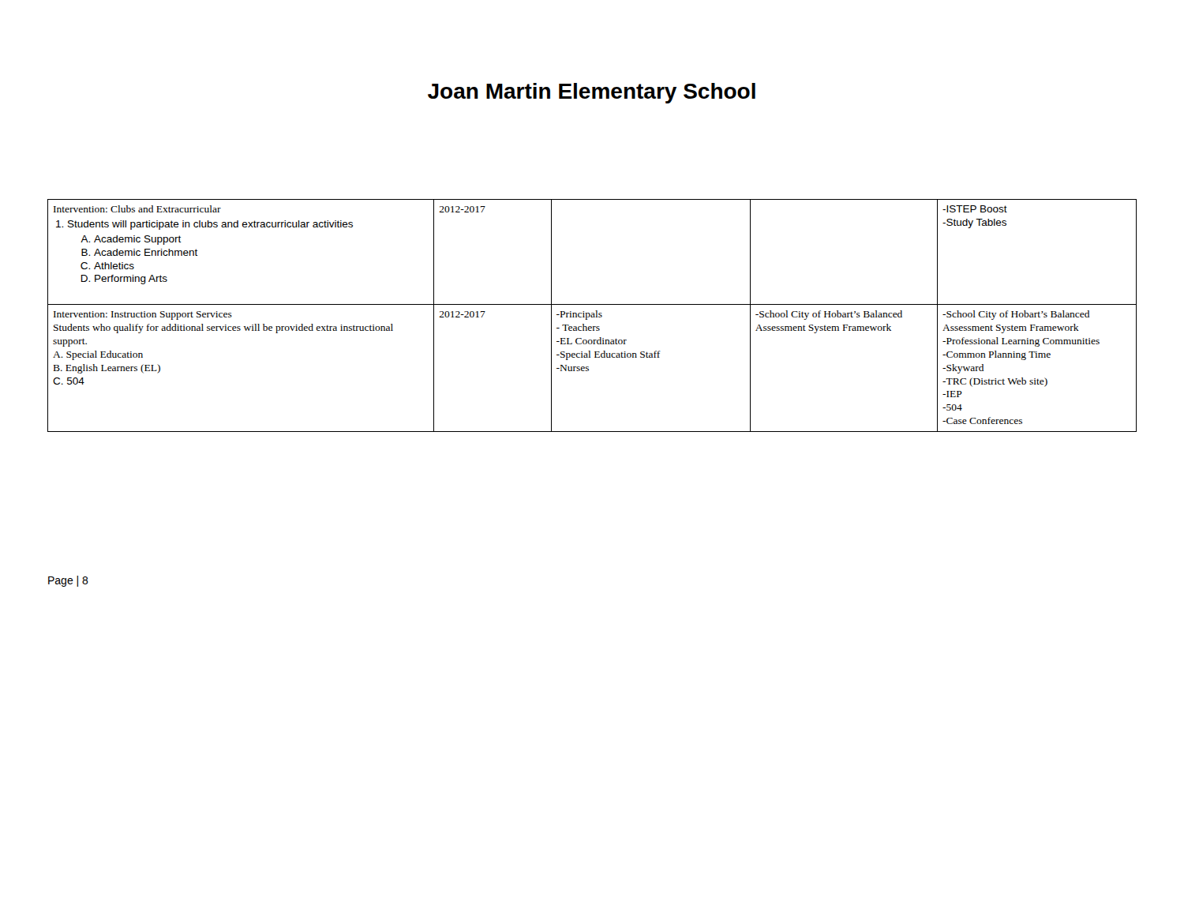Joan Martin Elementary School
| Intervention: Clubs and Extracurricular Students will participate in clubs and extracurricular activities Academic Support Academic Enrichment Athletics Performing Arts | 2012-2017 | | | -ISTEP Boost -Study Tables |
| Intervention: Instruction Support Services Students who qualify for additional services will be provided extra instructional support. A. Special Education B. English Learners (EL) C. 504 | 2012-2017 | -Principals - Teachers -EL Coordinator -Special Education Staff -Nurses | -School City of Hobart’s Balanced Assessment System Framework | -School City of Hobart’s Balanced Assessment System Framework -Professional Learning Communities -Common Planning Time -Skyward -TRC (District Web site) -IEP -504 -Case Conferences |
Page | 8